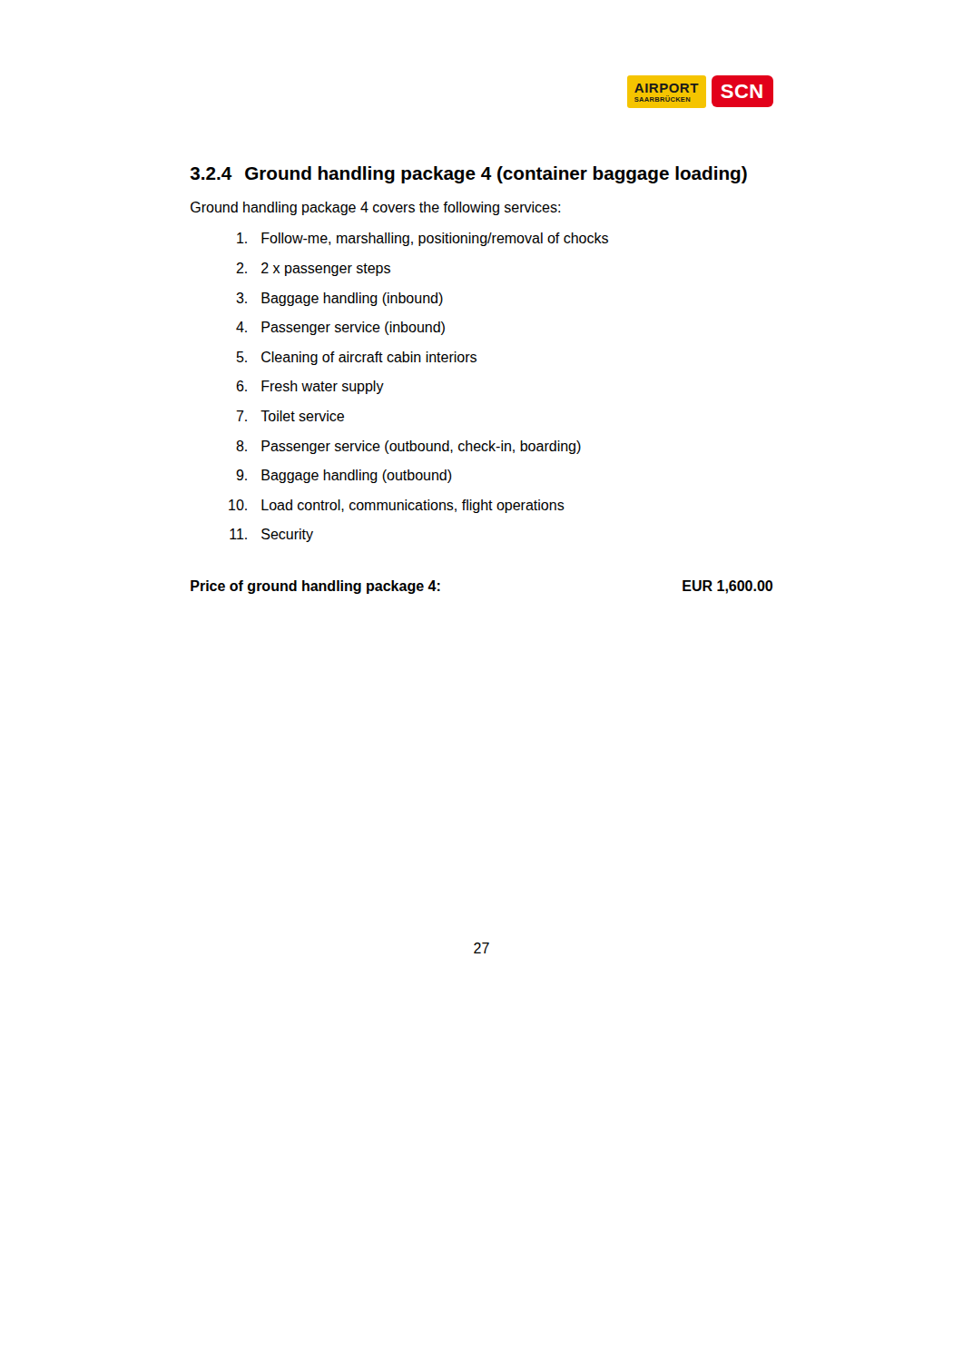AIRPORT SAARBRÜCKEN
SCN
3.2.4 Ground handling package 4 (container baggage loading)
Ground handling package 4 covers the following services:
Follow-me, marshalling, positioning/removal of chocks
2 x passenger steps
Baggage handling (inbound)
Passenger service (inbound)
Cleaning of aircraft cabin interiors
Fresh water supply
Toilet service
Passenger service (outbound, check-in, boarding)
Baggage handling (outbound)
Load control, communications, flight operations
Security
Price of ground handling package 4: EUR 1,600.00
27